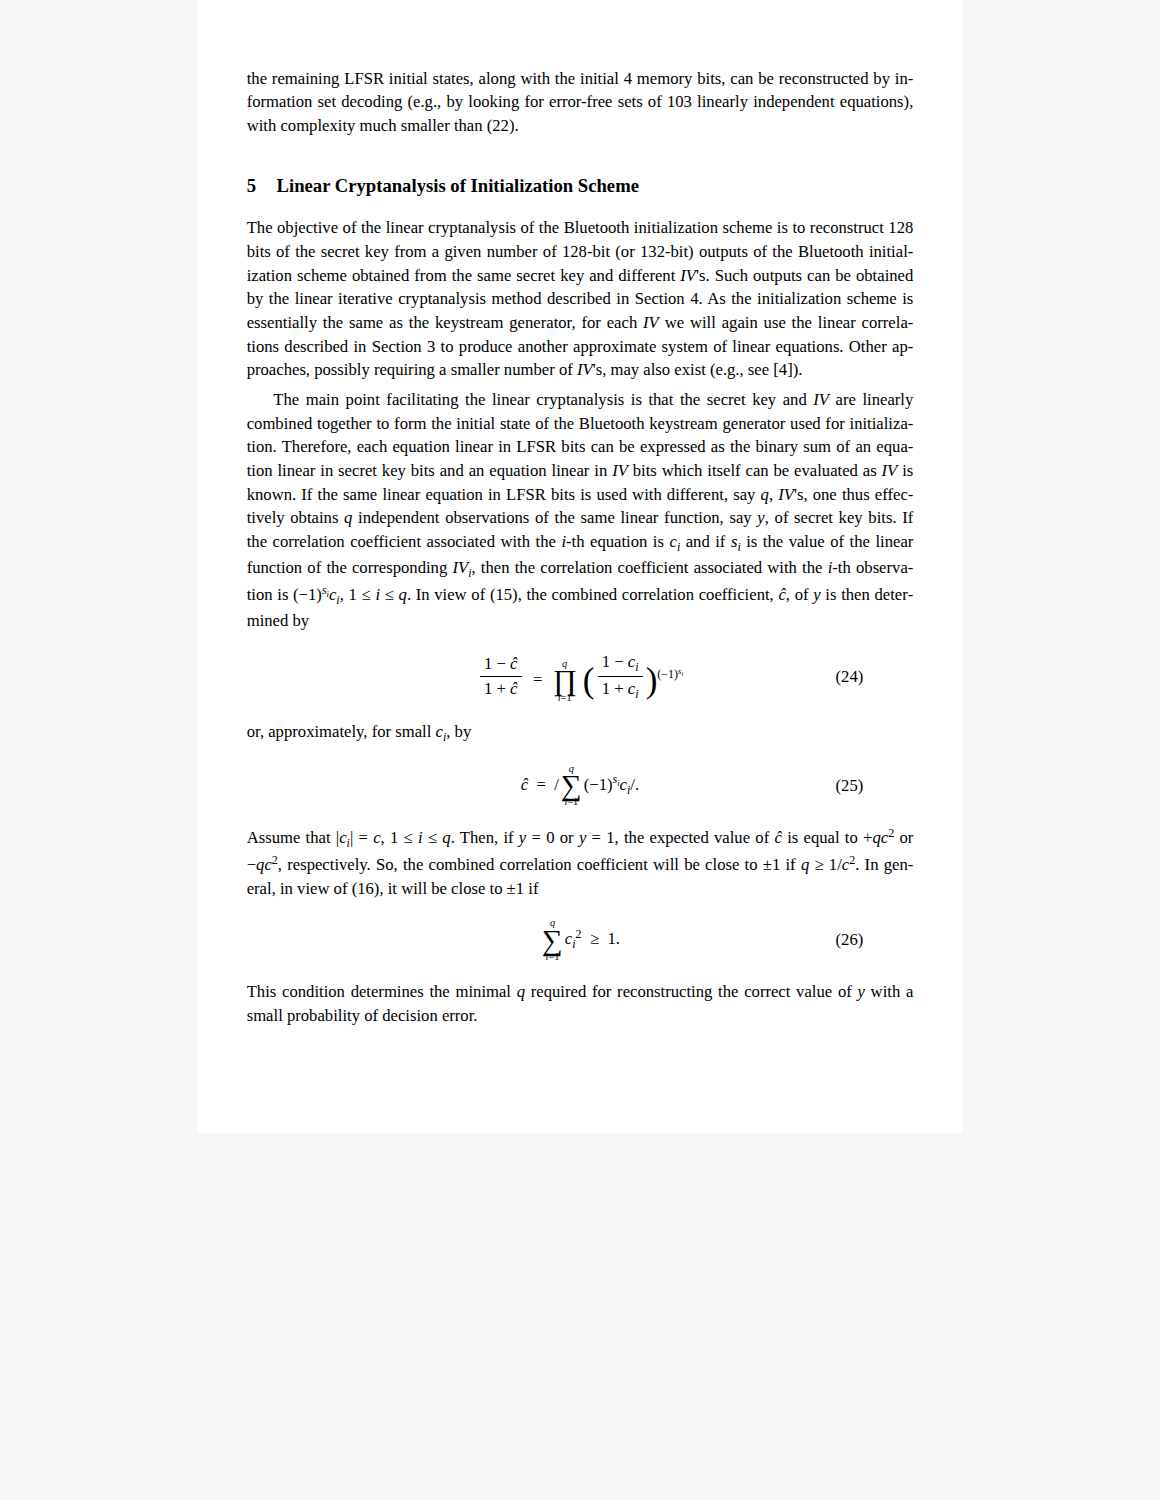the remaining LFSR initial states, along with the initial 4 memory bits, can be reconstructed by information set decoding (e.g., by looking for error-free sets of 103 linearly independent equations), with complexity much smaller than (22).
5 Linear Cryptanalysis of Initialization Scheme
The objective of the linear cryptanalysis of the Bluetooth initialization scheme is to reconstruct 128 bits of the secret key from a given number of 128-bit (or 132-bit) outputs of the Bluetooth initialization scheme obtained from the same secret key and different IV's. Such outputs can be obtained by the linear iterative cryptanalysis method described in Section 4. As the initialization scheme is essentially the same as the keystream generator, for each IV we will again use the linear correlations described in Section 3 to produce another approximate system of linear equations. Other approaches, possibly requiring a smaller number of IV's, may also exist (e.g., see [4]).
The main point facilitating the linear cryptanalysis is that the secret key and IV are linearly combined together to form the initial state of the Bluetooth keystream generator used for initialization. Therefore, each equation linear in LFSR bits can be expressed as the binary sum of an equation linear in secret key bits and an equation linear in IV bits which itself can be evaluated as IV is known. If the same linear equation in LFSR bits is used with different, say q, IV's, one thus effectively obtains q independent observations of the same linear function, say y, of secret key bits. If the correlation coefficient associated with the i-th equation is ci and if si is the value of the linear function of the corresponding IVi, then the correlation coefficient associated with the i-th observation is (−1)si ci, 1 ≤ i ≤ q. In view of (15), the combined correlation coefficient, ĉ, of y is then determined by
1 − ĉ 1 + ĉ = q∏i=1 (1 − ci 1 + ci)(−1)si (24)
or, approximately, for small ci, by
ĉ = /q∑i=1(−1)si ci/. (25)
Assume that |ci| = c, 1 ≤ i ≤ q. Then, if y = 0 or y = 1, the expected value of ĉ is equal to +qc 2 or −qc 2, respectively. So, the combined correlation coefficient will be close to ±1 if q ≥ 1/c 2. In general, in view of (16), it will be close to ±1 if
q∑i=1 ci 2 ≥ 1. (26)
This condition determines the minimal q required for reconstructing the correct value of y with a small probability of decision error.